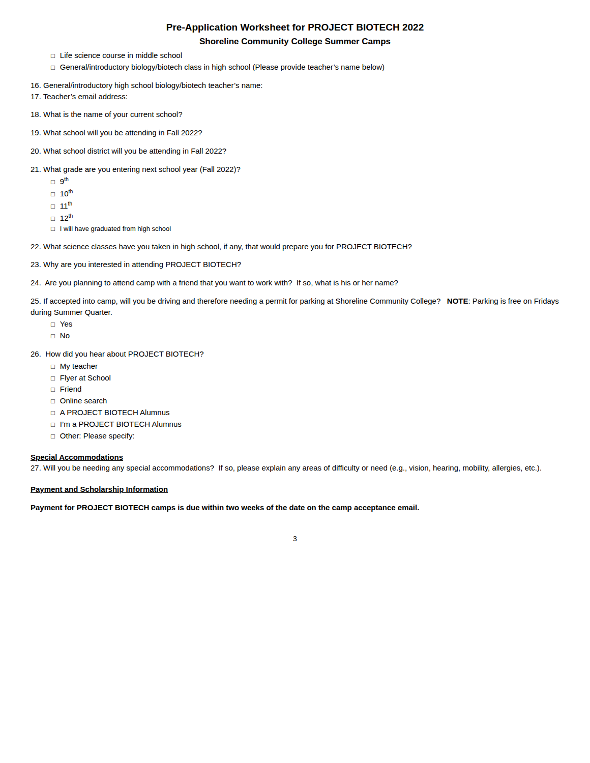Pre-Application Worksheet for PROJECT BIOTECH 2022
Shoreline Community College Summer Camps
Life science course in middle school
General/introductory biology/biotech class in high school (Please provide teacher’s name below)
16. General/introductory high school biology/biotech teacher’s name:
17. Teacher’s email address:
18. What is the name of your current school?
19. What school will you be attending in Fall 2022?
20. What school district will you be attending in Fall 2022?
21. What grade are you entering next school year (Fall 2022)?
9th
10th
11th
12th
I will have graduated from high school
22. What science classes have you taken in high school, if any, that would prepare you for PROJECT BIOTECH?
23. Why are you interested in attending PROJECT BIOTECH?
24. Are you planning to attend camp with a friend that you want to work with? If so, what is his or her name?
25. If accepted into camp, will you be driving and therefore needing a permit for parking at Shoreline Community College? NOTE: Parking is free on Fridays during Summer Quarter.
Yes
No
26. How did you hear about PROJECT BIOTECH?
My teacher
Flyer at School
Friend
Online search
A PROJECT BIOTECH Alumnus
I’m a PROJECT BIOTECH Alumnus
Other: Please specify:
Special Accommodations
27. Will you be needing any special accommodations? If so, please explain any areas of difficulty or need (e.g., vision, hearing, mobility, allergies, etc.).
Payment and Scholarship Information
Payment for PROJECT BIOTECH camps is due within two weeks of the date on the camp acceptance email.
3